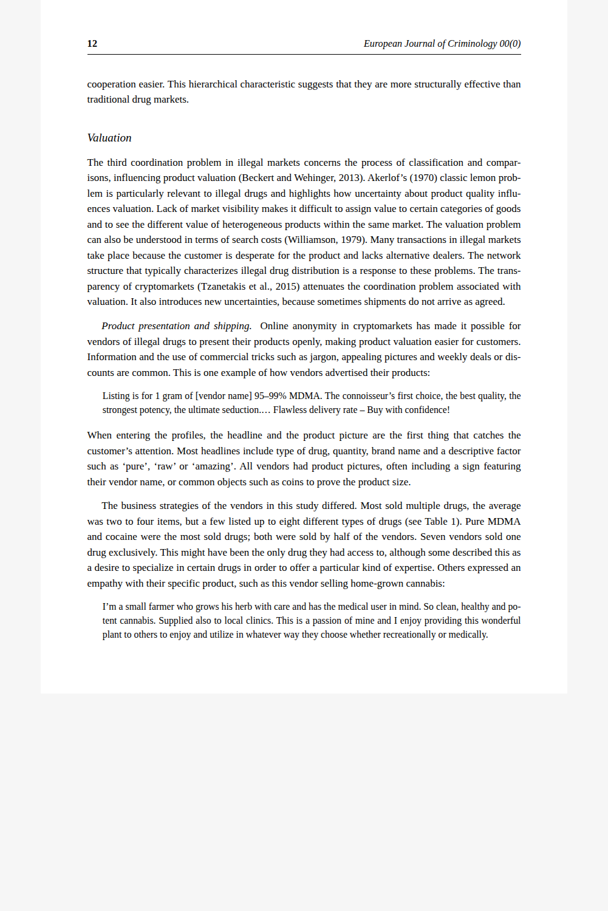12 European Journal of Criminology 00(0)
cooperation easier. This hierarchical characteristic suggests that they are more structurally effective than traditional drug markets.
Valuation
The third coordination problem in illegal markets concerns the process of classification and comparisons, influencing product valuation (Beckert and Wehinger, 2013). Akerlof’s (1970) classic lemon problem is particularly relevant to illegal drugs and highlights how uncertainty about product quality influences valuation. Lack of market visibility makes it difficult to assign value to certain categories of goods and to see the different value of heterogeneous products within the same market. The valuation problem can also be understood in terms of search costs (Williamson, 1979). Many transactions in illegal markets take place because the customer is desperate for the product and lacks alternative dealers. The network structure that typically characterizes illegal drug distribution is a response to these problems. The transparency of cryptomarkets (Tzanetakis et al., 2015) attenuates the coordination problem associated with valuation. It also introduces new uncertainties, because sometimes shipments do not arrive as agreed.
Product presentation and shipping. Online anonymity in cryptomarkets has made it possible for vendors of illegal drugs to present their products openly, making product valuation easier for customers. Information and the use of commercial tricks such as jargon, appealing pictures and weekly deals or discounts are common. This is one example of how vendors advertised their products:
Listing is for 1 gram of [vendor name] 95–99% MDMA. The connoisseur’s first choice, the best quality, the strongest potency, the ultimate seduction.… Flawless delivery rate – Buy with confidence!
When entering the profiles, the headline and the product picture are the first thing that catches the customer’s attention. Most headlines include type of drug, quantity, brand name and a descriptive factor such as ‘pure’, ‘raw’ or ‘amazing’. All vendors had product pictures, often including a sign featuring their vendor name, or common objects such as coins to prove the product size.
The business strategies of the vendors in this study differed. Most sold multiple drugs, the average was two to four items, but a few listed up to eight different types of drugs (see Table 1). Pure MDMA and cocaine were the most sold drugs; both were sold by half of the vendors. Seven vendors sold one drug exclusively. This might have been the only drug they had access to, although some described this as a desire to specialize in certain drugs in order to offer a particular kind of expertise. Others expressed an empathy with their specific product, such as this vendor selling home-grown cannabis:
I’m a small farmer who grows his herb with care and has the medical user in mind. So clean, healthy and potent cannabis. Supplied also to local clinics. This is a passion of mine and I enjoy providing this wonderful plant to others to enjoy and utilize in whatever way they choose whether recreationally or medically.